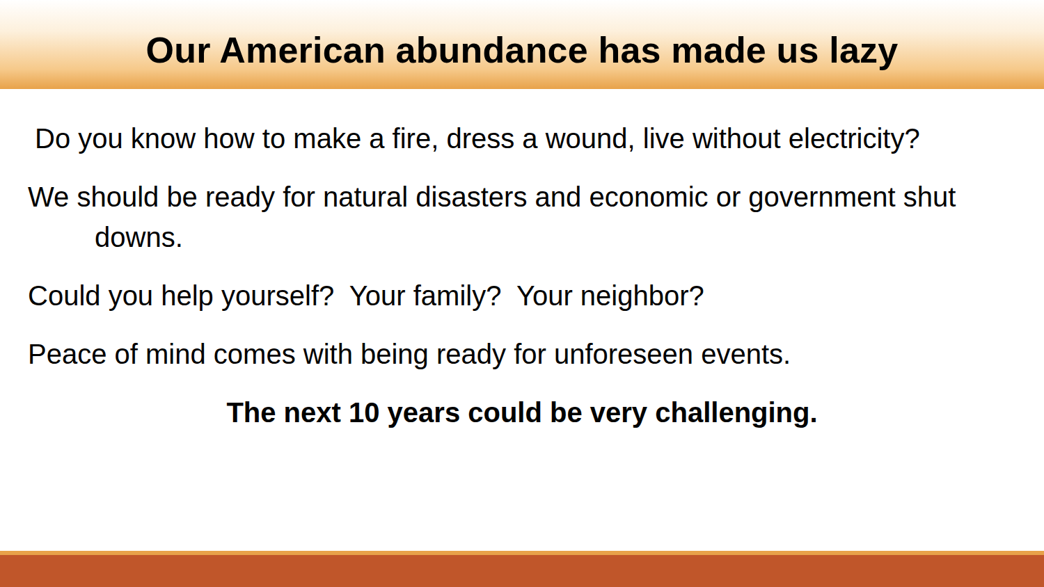Our American abundance has made us lazy
Do you know how to make a fire, dress a wound, live without electricity?
We should be ready for natural disasters and economic or government shut downs.
Could you help yourself? Your family? Your neighbor?
Peace of mind comes with being ready for unforeseen events.
The next 10 years could be very challenging.